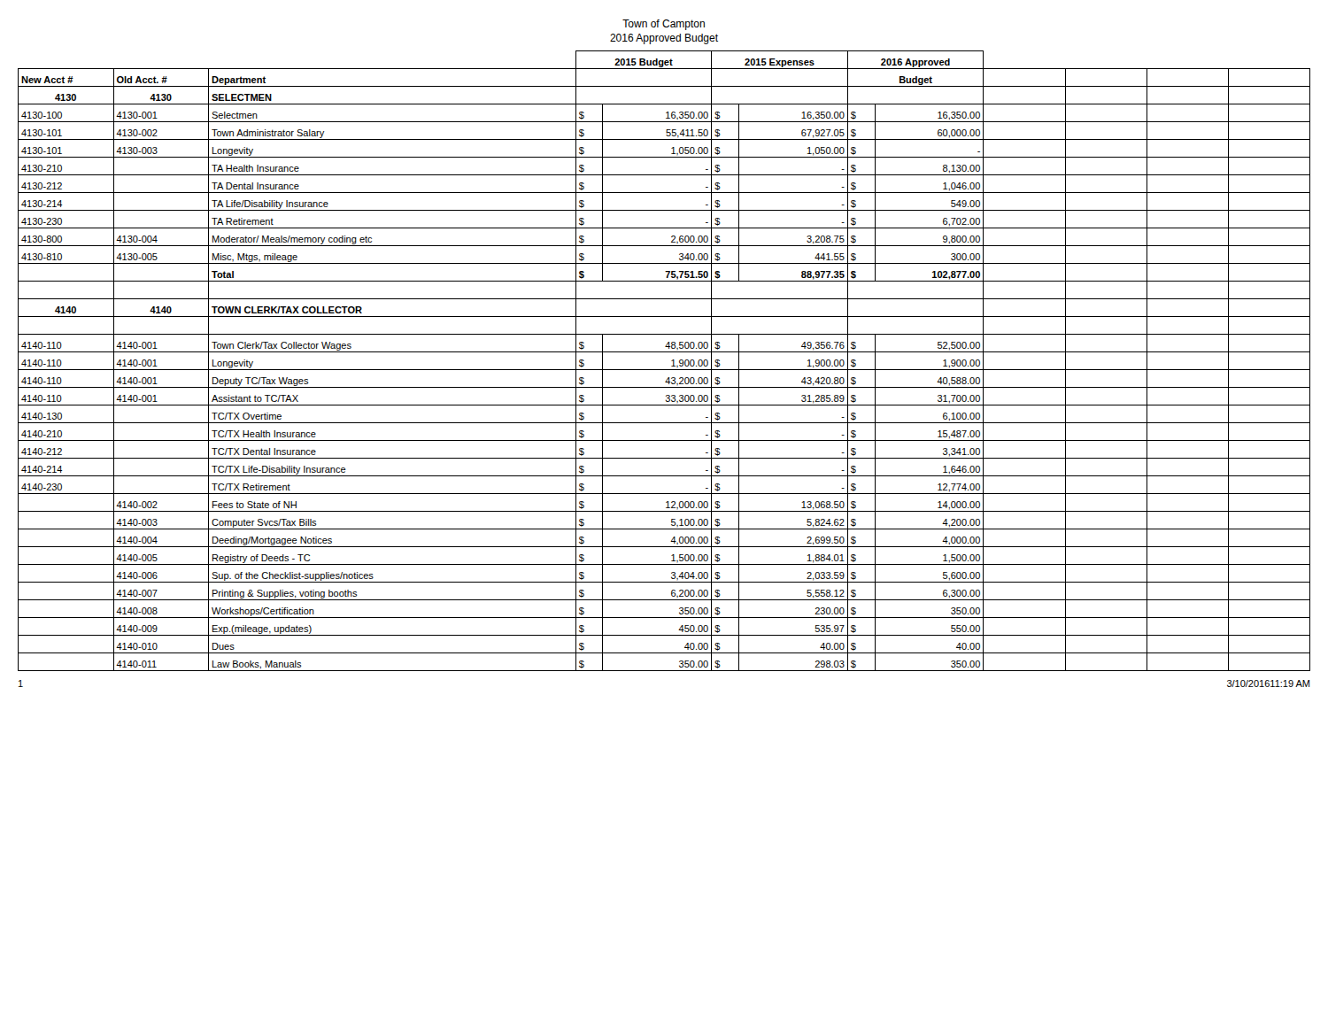Town of Campton
2016 Approved Budget
| | | | 2015 Budget | 2015 Expenses | 2016 Approved | | | | |
| New Acct # | Old Acct. # | Department | | | Budget | | | | |
| 4130 | 4130 | SELECTMEN | | | | | | | |
| 4130-100 | 4130-001 | Selectmen | $ | 16,350.00 | $ | 16,350.00 | $ | 16,350.00 | | | | |
| 4130-101 | 4130-002 | Town Administrator Salary | $ | 55,411.50 | $ | 67,927.05 | $ | 60,000.00 | | | | |
| 4130-101 | 4130-003 | Longevity | $ | 1,050.00 | $ | 1,050.00 | $ | - | | | | |
| 4130-210 | | TA Health Insurance | $ | - | $ | - | $ | 8,130.00 | | | | |
| 4130-212 | | TA Dental Insurance | $ | - | $ | - | $ | 1,046.00 | | | | |
| 4130-214 | | TA Life/Disability Insurance | $ | - | $ | - | $ | 549.00 | | | | |
| 4130-230 | | TA Retirement | $ | - | $ | - | $ | 6,702.00 | | | | |
| 4130-800 | 4130-004 | Moderator/ Meals/memory coding etc | $ | 2,600.00 | $ | 3,208.75 | $ | 9,800.00 | | | | |
| 4130-810 | 4130-005 | Misc, Mtgs, mileage | $ | 340.00 | $ | 441.55 | $ | 300.00 | | | | |
| | | Total | $ | 75,751.50 | $ | 88,977.35 | $ | 102,877.00 | | | | |
| 4140 | 4140 | TOWN CLERK/TAX COLLECTOR | | | | | | | |
| 4140-110 | 4140-001 | Town Clerk/Tax Collector Wages | $ | 48,500.00 | $ | 49,356.76 | $ | 52,500.00 | | | | |
| 4140-110 | 4140-001 | Longevity | $ | 1,900.00 | $ | 1,900.00 | $ | 1,900.00 | | | | |
| 4140-110 | 4140-001 | Deputy TC/Tax Wages | $ | 43,200.00 | $ | 43,420.80 | $ | 40,588.00 | | | | |
| 4140-110 | 4140-001 | Assistant to TC/TAX | $ | 33,300.00 | $ | 31,285.89 | $ | 31,700.00 | | | | |
| 4140-130 | | TC/TX Overtime | $ | - | $ | - | $ | 6,100.00 | | | | |
| 4140-210 | | TC/TX Health Insurance | $ | - | $ | - | $ | 15,487.00 | | | | |
| 4140-212 | | TC/TX Dental Insurance | $ | - | $ | - | $ | 3,341.00 | | | | |
| 4140-214 | | TC/TX Life-Disability Insurance | $ | - | $ | - | $ | 1,646.00 | | | | |
| 4140-230 | | TC/TX Retirement | $ | - | $ | - | $ | 12,774.00 | | | | |
| | 4140-002 | Fees to State of NH | $ | 12,000.00 | $ | 13,068.50 | $ | 14,000.00 | | | | |
| | 4140-003 | Computer Svcs/Tax Bills | $ | 5,100.00 | $ | 5,824.62 | $ | 4,200.00 | | | | |
| | 4140-004 | Deeding/Mortgagee Notices | $ | 4,000.00 | $ | 2,699.50 | $ | 4,000.00 | | | | |
| | 4140-005 | Registry of Deeds - TC | $ | 1,500.00 | $ | 1,884.01 | $ | 1,500.00 | | | | |
| | 4140-006 | Sup. of the Checklist-supplies/notices | $ | 3,404.00 | $ | 2,033.59 | $ | 5,600.00 | | | | |
| | 4140-007 | Printing & Supplies, voting booths | $ | 6,200.00 | $ | 5,558.12 | $ | 6,300.00 | | | | |
| | 4140-008 | Workshops/Certification | $ | 350.00 | $ | 230.00 | $ | 350.00 | | | | |
| | 4140-009 | Exp.(mileage, updates) | $ | 450.00 | $ | 535.97 | $ | 550.00 | | | | |
| | 4140-010 | Dues | $ | 40.00 | $ | 40.00 | $ | 40.00 | | | | |
| | 4140-011 | Law Books, Manuals | $ | 350.00 | $ | 298.03 | $ | 350.00 | | | | |
1 3/10/201611:19 AM